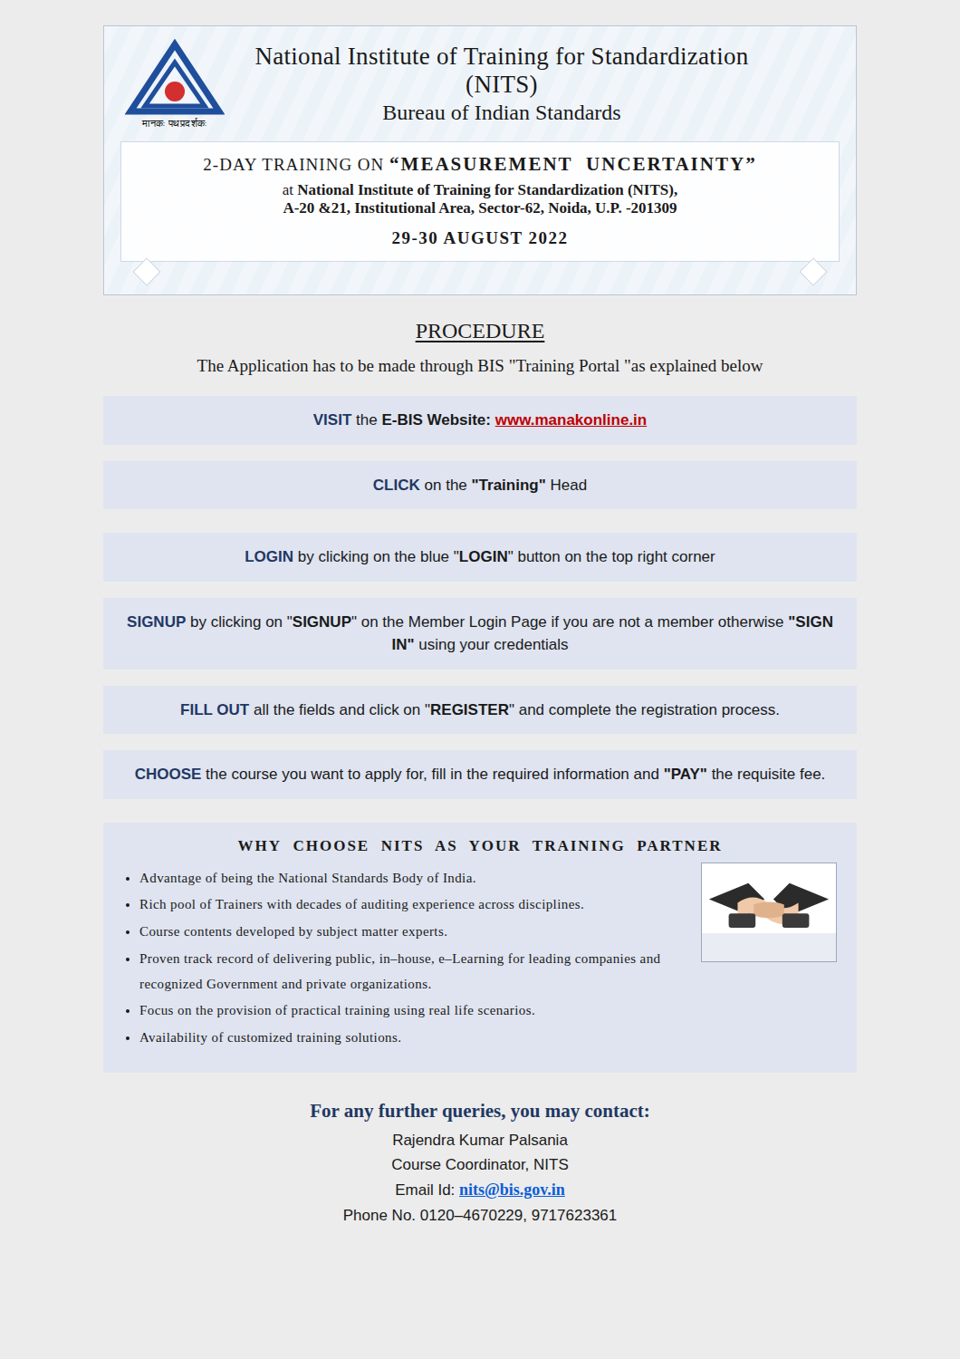मानकः पथप्रदर्शकः
National Institute of Training for Standardization (NITS)
Bureau of Indian Standards
2-DAY TRAINING ON “MEASUREMENT UNCERTAINTY”
at National Institute of Training for Standardization (NITS),
A-20 &21, Institutional Area, Sector-62, Noida, U.P. -201309
29-30 AUGUST 2022
PROCEDURE
The Application has to be made through BIS "Training Portal "as explained below
VISIT the E-BIS Website: www.manakonline.in
CLICK on the "Training" Head
LOGIN by clicking on the blue "LOGIN" button on the top right corner
SIGNUP by clicking on "SIGNUP" on the Member Login Page if you are not a member otherwise "SIGN IN" using your credentials
FILL OUT all the fields and click on "REGISTER" and complete the registration process.
CHOOSE the course you want to apply for, fill in the required information and "PAY" the requisite fee.
WHY CHOOSE NITS AS YOUR TRAINING PARTNER
Advantage of being the National Standards Body of India.
Rich pool of Trainers with decades of auditing experience across disciplines.
Course contents developed by subject matter experts.
Proven track record of delivering public, in–house, e–Learning for leading companies and recognized Government and private organizations.
Focus on the provision of practical training using real life scenarios.
Availability of customized training solutions.
For any further queries, you may contact:
Rajendra Kumar Palsania
Course Coordinator, NITS
Email Id: nits@bis.gov.in
Phone No. 0120–4670229, 9717623361